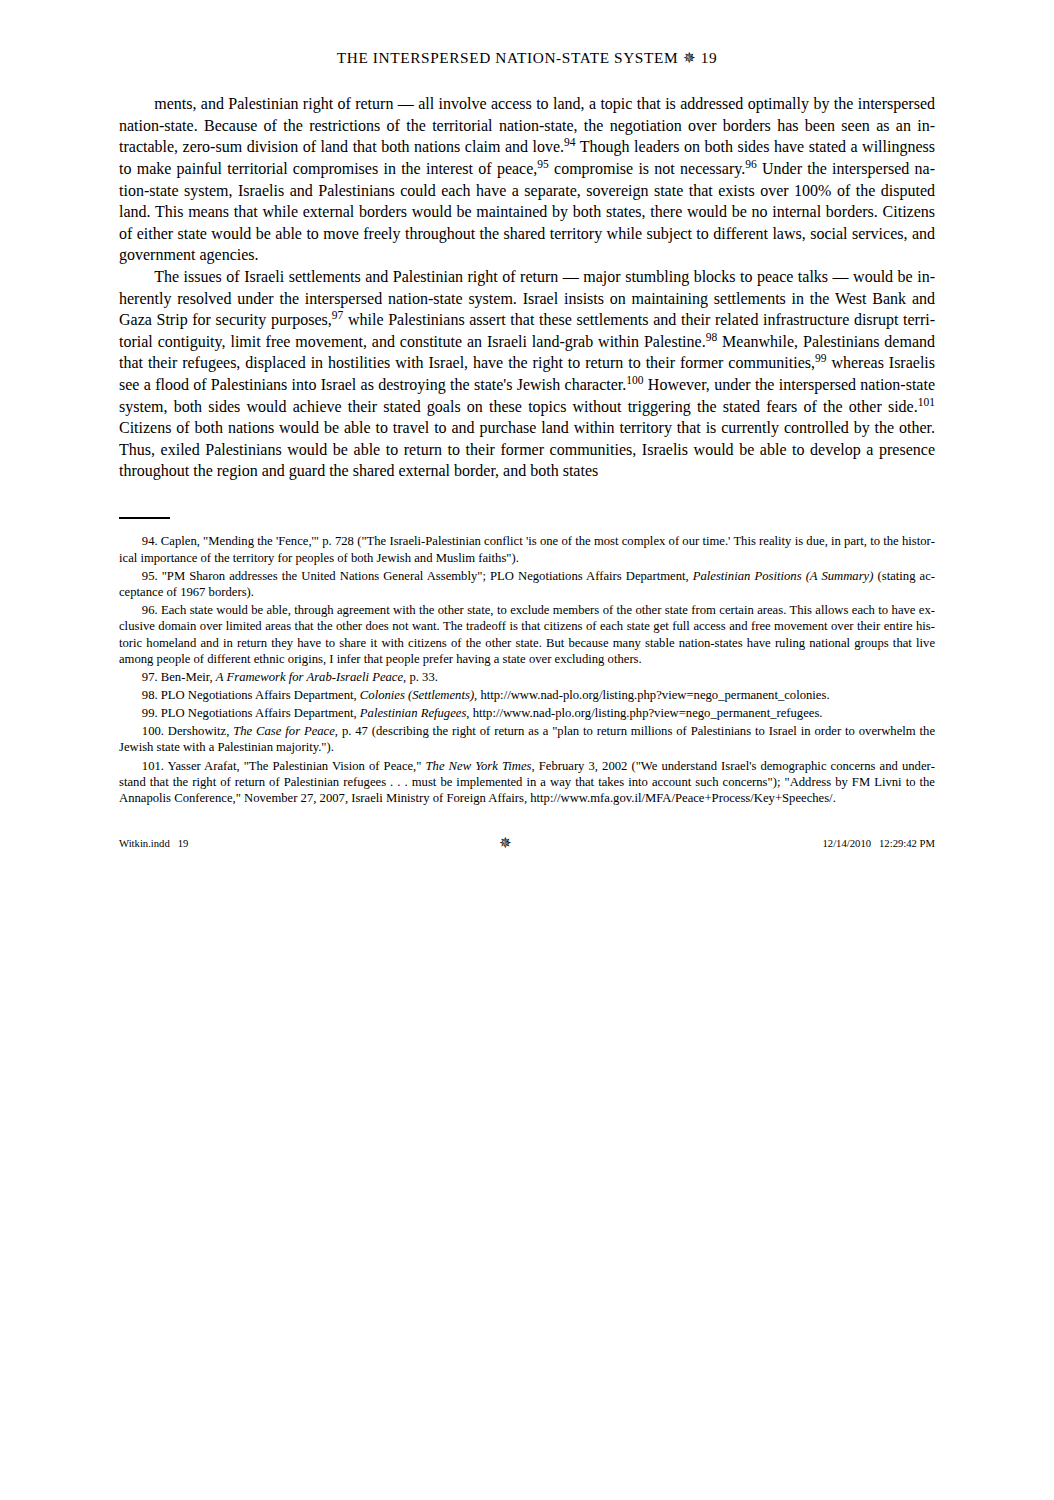THE INTERSPERSED NATION-STATE SYSTEM ✵ 19
ments, and Palestinian right of return — all involve access to land, a topic that is addressed optimally by the interspersed nation-state. Because of the restrictions of the territorial nation-state, the negotiation over borders has been seen as an intractable, zero-sum division of land that both nations claim and love.94 Though leaders on both sides have stated a willingness to make painful territorial compromises in the interest of peace,95 compromise is not necessary.96 Under the interspersed nation-state system, Israelis and Palestinians could each have a separate, sovereign state that exists over 100% of the disputed land. This means that while external borders would be maintained by both states, there would be no internal borders. Citizens of either state would be able to move freely throughout the shared territory while subject to different laws, social services, and government agencies.
The issues of Israeli settlements and Palestinian right of return — major stumbling blocks to peace talks — would be inherently resolved under the interspersed nation-state system. Israel insists on maintaining settlements in the West Bank and Gaza Strip for security purposes,97 while Palestinians assert that these settlements and their related infrastructure disrupt territorial contiguity, limit free movement, and constitute an Israeli land-grab within Palestine.98 Meanwhile, Palestinians demand that their refugees, displaced in hostilities with Israel, have the right to return to their former communities,99 whereas Israelis see a flood of Palestinians into Israel as destroying the state's Jewish character.100 However, under the interspersed nation-state system, both sides would achieve their stated goals on these topics without triggering the stated fears of the other side.101 Citizens of both nations would be able to travel to and purchase land within territory that is currently controlled by the other. Thus, exiled Palestinians would be able to return to their former communities, Israelis would be able to develop a presence throughout the region and guard the shared external border, and both states
94. Caplen, "Mending the 'Fence,'" p. 728 ("The Israeli-Palestinian conflict 'is one of the most complex of our time.' This reality is due, in part, to the historical importance of the territory for peoples of both Jewish and Muslim faiths").
95. "PM Sharon addresses the United Nations General Assembly"; PLO Negotiations Affairs Department, Palestinian Positions (A Summary) (stating acceptance of 1967 borders).
96. Each state would be able, through agreement with the other state, to exclude members of the other state from certain areas. This allows each to have exclusive domain over limited areas that the other does not want. The tradeoff is that citizens of each state get full access and free movement over their entire historic homeland and in return they have to share it with citizens of the other state. But because many stable nation-states have ruling national groups that live among people of different ethnic origins, I infer that people prefer having a state over excluding others.
97. Ben-Meir, A Framework for Arab-Israeli Peace, p. 33.
98. PLO Negotiations Affairs Department, Colonies (Settlements), http://www.nad-plo.org/listing.php?view=nego_permanent_colonies.
99. PLO Negotiations Affairs Department, Palestinian Refugees, http://www.nad-plo.org/listing.php?view=nego_permanent_refugees.
100. Dershowitz, The Case for Peace, p. 47 (describing the right of return as a "plan to return millions of Palestinians to Israel in order to overwhelm the Jewish state with a Palestinian majority.").
101. Yasser Arafat, "The Palestinian Vision of Peace," The New York Times, February 3, 2002 ("We understand Israel's demographic concerns and understand that the right of return of Palestinian refugees . . . must be implemented in a way that takes into account such concerns"); "Address by FM Livni to the Annapolis Conference," November 27, 2007, Israeli Ministry of Foreign Affairs, http://www.mfa.gov.il/MFA/Peace+Process/Key+Speeches/.
Witkin.indd 19 ✵ 12/14/2010 12:29:42 PM